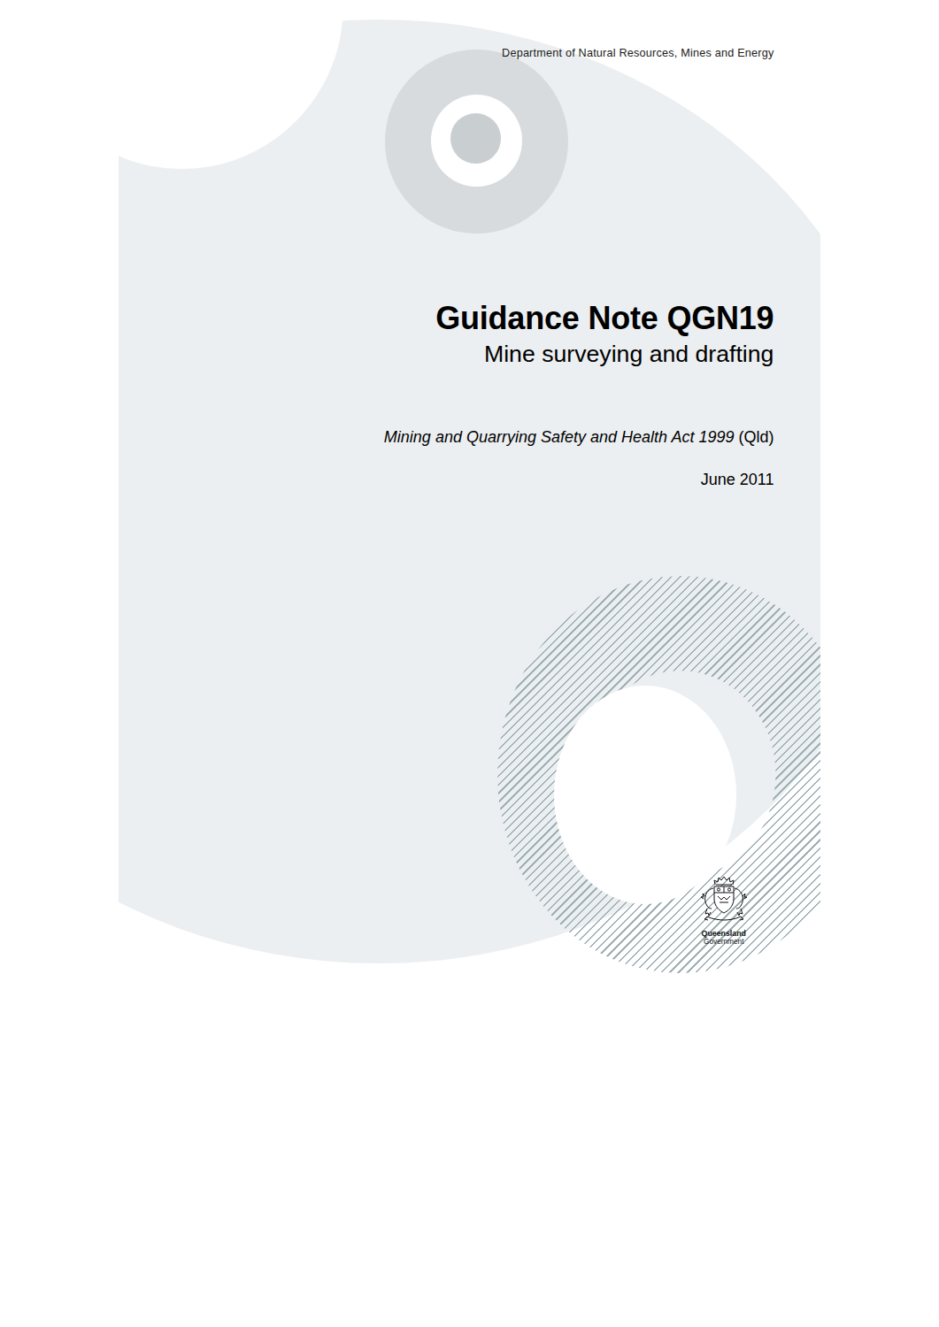Department of Natural Resources, Mines and Energy
Guidance Note QGN19
Mine surveying and drafting
Mining and Quarrying Safety and Health Act 1999 (Qld)
June 2011
Queensland
Government